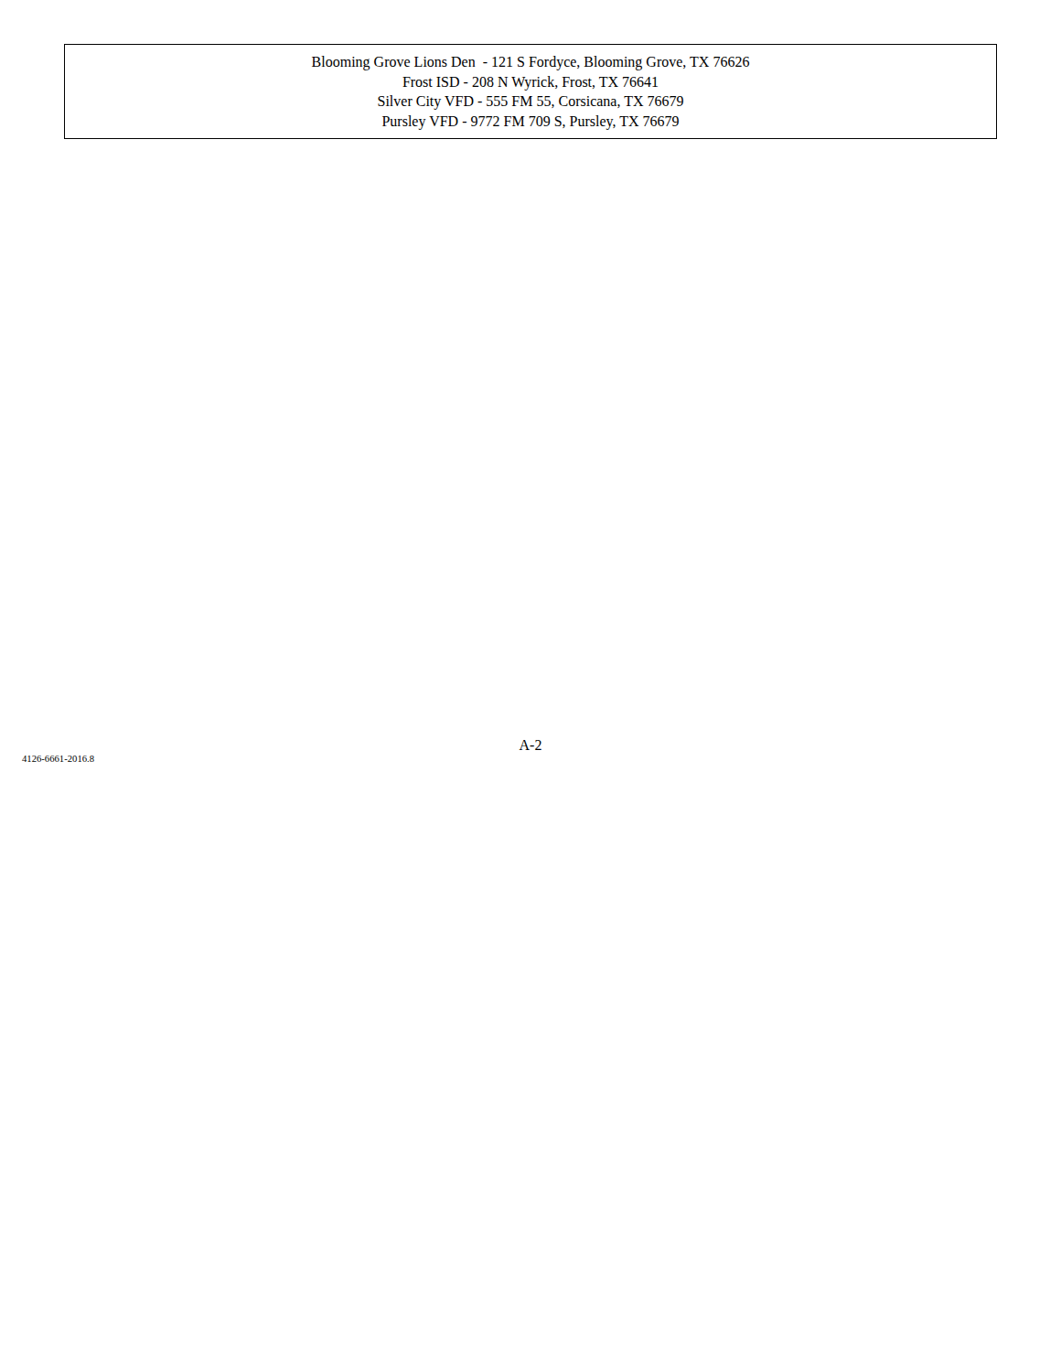Blooming Grove Lions Den - 121 S Fordyce, Blooming Grove, TX 76626
Frost ISD - 208 N Wyrick, Frost, TX 76641
Silver City VFD - 555 FM 55, Corsicana, TX 76679
Pursley VFD - 9772 FM 709 S, Pursley, TX 76679
A-2
4126-6661-2016.8